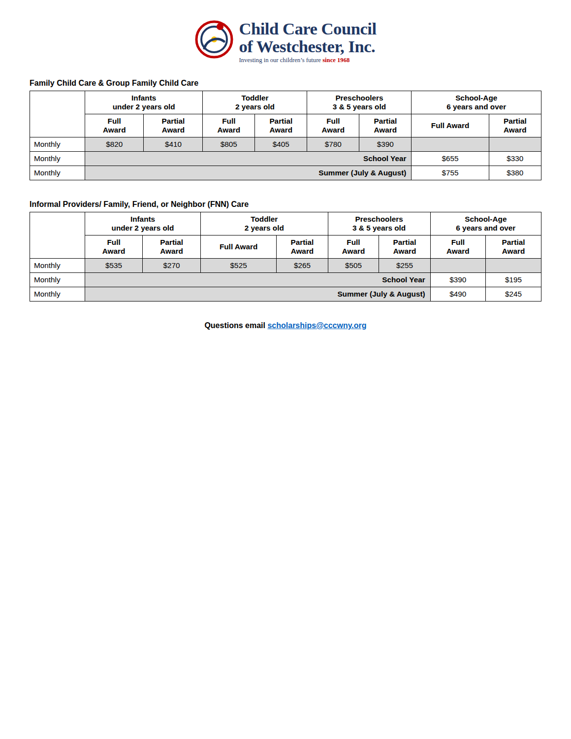Child Care Council
of Westchester, Inc.
Investing in our children’s future since 1968
Family Child Care & Group Family Child Care
| | Infants under 2 years old | Toddler 2 years old | Preschoolers 3 & 5 years old | School-Age 6 years and over |
| --- | --- | --- | --- | --- |
| Full Award | Partial Award | Full Award | Partial Award | Full Award | Partial Award | Full Award | Partial Award |
| Monthly | $820 | $410 | $805 | $405 | $780 | $390 | | |
| Monthly | School Year | $655 | $330 |
| Monthly | Summer (July & August) | $755 | $380 |
Informal Providers/ Family, Friend, or Neighbor (FNN) Care
| | Infants under 2 years old | Toddler 2 years old | Preschoolers 3 & 5 years old | School-Age 6 years and over |
| --- | --- | --- | --- | --- |
| Full Award | Partial Award | Full Award | Partial Award | Full Award | Partial Award | Full Award | Partial Award |
| Monthly | $535 | $270 | $525 | $265 | $505 | $255 | | |
| Monthly | School Year | $390 | $195 |
| Monthly | Summer (July & August) | $490 | $245 |
Questions email scholarships@cccwny.org